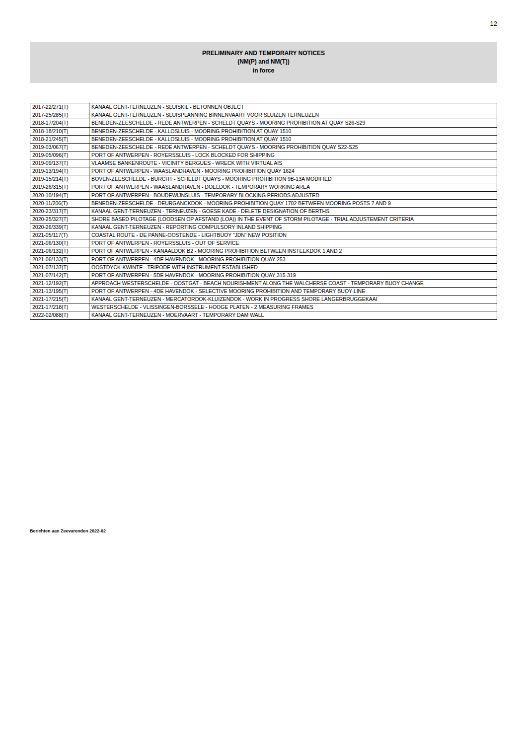12
PRELIMINARY AND TEMPORARY NOTICES
(NM(P) and NM(T))
in force
| 2017-22/271(T) | KANAAL GENT-TERNEUZEN - SLUISKIL - BETONNEN OBJECT |
| 2017-25/285(T) | KANAAL GENT-TERNEUZEN - SLUISPLANNING BINNENVAART VOOR SLUIZEN TERNEUZEN |
| 2018-17/204(T) | BENEDEN-ZEESCHELDE - REDE ANTWERPEN - SCHELDT QUAYS - MOORING PROHIBITION AT QUAY S26-S29 |
| 2018-18/210(T) | BENEDEN-ZEESCHELDE - KALLOSLUIS - MOORING PROHIBITION AT QUAY 1510 |
| 2018-21/245(T) | BENEDEN-ZEESCHELDE - KALLOSLUIS - MOORING PROHIBITION AT QUAY 1510 |
| 2019-03/067(T) | BENEDEN-ZEESCHELDE - REDE ANTWERPEN - SCHELDT QUAYS - MOORING PROHIBITION QUAY S22-S25 |
| 2019-05/096(T) | PORT OF ANTWERPEN - ROYERSSLUIS - LOCK BLOCKED FOR SHIPPING |
| 2019-09/137(T) | VLAAMSE BANKENROUTE - VICINITY BERGUES - WRECK WITH VIRTUAL AIS |
| 2019-13/194(T) | PORT OF ANTWERPEN - WAASLANDHAVEN - MOORING PROHIBITION QUAY 1624 |
| 2019-15/214(T) | BOVEN-ZEESCHELDE - BURCHT - SCHELDT QUAYS - MOORING PROHIBITION 9B-13A MODIFIED |
| 2019-26/315(T) | PORT OF ANTWERPEN - WAASLANDHAVEN - DOELDOK - TEMPORARY WORKING AREA |
| 2020-10/194(T) | PORT OF ANTWERPEN - BOUDEWIJNSLUIS - TEMPORARY BLOCKING PERIODS ADJUSTED |
| 2020-11/206(T) | BENEDEN-ZEESCHELDE - DEURGANCKDOK - MOORING PROHIBITION QUAY 1702 BETWEEN MOORING POSTS 7 AND 9 |
| 2020-23/317(T) | KANAAL GENT-TERNEUZEN - TERNEUZEN - GOESE KADE - DELETE DESIGNATION OF BERTHS |
| 2020-25/327(T) | SHORE BASED PILOTAGE (LOODSEN OP AFSTAND (LOA)) IN THE EVENT OF STORM PILOTAGE - TRIAL ADJUSTEMENT CRITERIA |
| 2020-26/339(T) | KANAAL GENT-TERNEUZEN - REPORTING COMPULSORY INLAND SHIPPING |
| 2021-05/117(T) | COASTAL ROUTE - DE PANNE-OOSTENDE - LIGHTBUOY “JDN” NEW POSITION |
| 2021-06/130(T) | PORT OF ANTWERPEN - ROYERSSLUIS - OUT OF SERVICE |
| 2021-06/132(T) | PORT OF ANTWERPEN - KANAALDOK B2 - MOORING PROHIBITION BETWEEN INSTEEKDOK 1 AND 2 |
| 2021-06/133(T) | PORT OF ANTWERPEN - 4DE HAVENDOK - MOORING PROHIBITION QUAY 253 |
| 2021-07/137(T) | OOSTDYCK-KWINTE - TRIPODE WITH INSTRUMENT ESTABLISHED |
| 2021-07/142(T) | PORT OF ANTWERPEN - 5DE HAVENDOK - MOORING PROHIBITION QUAY 315-319 |
| 2021-12/192(T) | APPROACH WESTERSCHELDE - OOSTGAT - BEACH NOURISHMENT ALONG THE WALCHERSE COAST - TEMPORARY BUOY CHANGE |
| 2021-13/195(T) | PORT OF ANTWERPEN - 4DE HAVENDOK - SELECTIVE MOORING PROHIBITION AND TEMPORARY BUOY LINE |
| 2021-17/215(T) | KANAAL GENT-TERNEUZEN - MERCATORDOK-KLUIZENDOK - WORK IN PROGRESS SHORE LANGERBRUGGEKAAI |
| 2021-17/218(T) | WESTERSCHELDE - VLISSINGEN-BORSSELE - HOOGE PLATEN - 2 MEASURING FRAMES |
| 2022-02/088(T) | KANAAL GENT-TERNEUZEN - MOERVAART - TEMPORARY DAM WALL |
Berichten aan Zeevarenden 2022-02